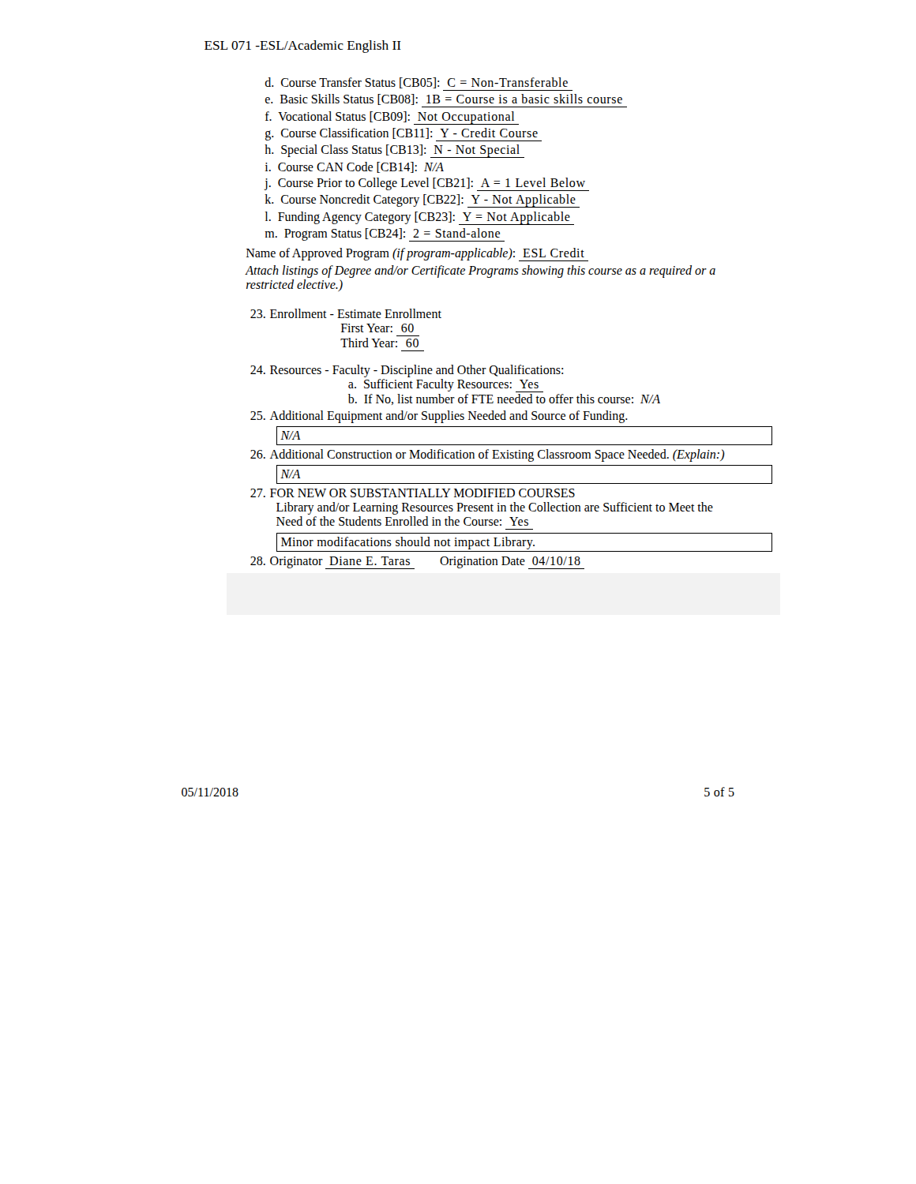ESL 071 -ESL/Academic English II
d. Course Transfer Status [CB05]: C = Non-Transferable
e. Basic Skills Status [CB08]: 1B = Course is a basic skills course
f. Vocational Status [CB09]: Not Occupational
g. Course Classification [CB11]: Y - Credit Course
h. Special Class Status [CB13]: N - Not Special
i. Course CAN Code [CB14]: N/A
j. Course Prior to College Level [CB21]: A = 1 Level Below
k. Course Noncredit Category [CB22]: Y - Not Applicable
l. Funding Agency Category [CB23]: Y = Not Applicable
m. Program Status [CB24]: 2 = Stand-alone
Name of Approved Program (if program-applicable): ESL Credit
Attach listings of Degree and/or Certificate Programs showing this course as a required or a restricted elective.)
23. Enrollment - Estimate Enrollment
First Year: 60
Third Year: 60
24. Resources - Faculty - Discipline and Other Qualifications:
a. Sufficient Faculty Resources: Yes
b. If No, list number of FTE needed to offer this course: N/A
25. Additional Equipment and/or Supplies Needed and Source of Funding.
N/A
26. Additional Construction or Modification of Existing Classroom Space Needed. (Explain:)
N/A
27. FOR NEW OR SUBSTANTIALLY MODIFIED COURSES
Library and/or Learning Resources Present in the Collection are Sufficient to Meet the Need of the Students Enrolled in the Course: Yes
Minor modifacations should not impact Library.
28. Originator Diane E. Taras Origination Date 04/10/18
05/11/2018 5 of 5